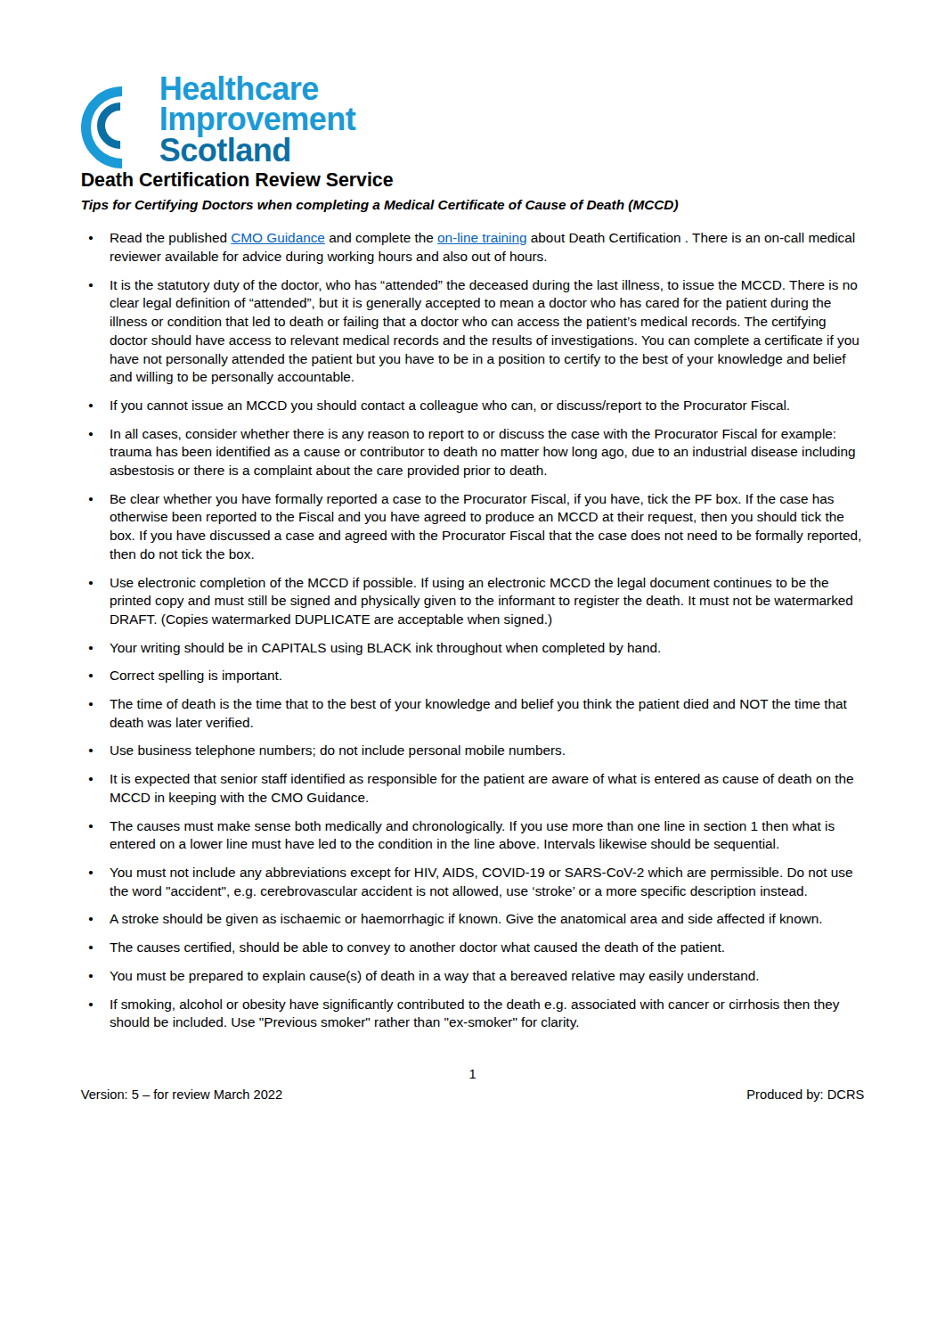| | Healthcare Improvement Scotland |
Death Certification Review Service
Tips for Certifying Doctors when completing a Medical Certificate of Cause of Death (MCCD)
Read the published CMO Guidance and complete the on-line training about Death Certification . There is an on-call medical reviewer available for advice during working hours and also out of hours.
It is the statutory duty of the doctor, who has “attended” the deceased during the last illness, to issue the MCCD. There is no clear legal definition of “attended”, but it is generally accepted to mean a doctor who has cared for the patient during the illness or condition that led to death or failing that a doctor who can access the patient’s medical records. The certifying doctor should have access to relevant medical records and the results of investigations. You can complete a certificate if you have not personally attended the patient but you have to be in a position to certify to the best of your knowledge and belief and willing to be personally accountable.
If you cannot issue an MCCD you should contact a colleague who can, or discuss/report to the Procurator Fiscal.
In all cases, consider whether there is any reason to report to or discuss the case with the Procurator Fiscal for example: trauma has been identified as a cause or contributor to death no matter how long ago, due to an industrial disease including asbestosis or there is a complaint about the care provided prior to death.
Be clear whether you have formally reported a case to the Procurator Fiscal, if you have, tick the PF box. If the case has otherwise been reported to the Fiscal and you have agreed to produce an MCCD at their request, then you should tick the box. If you have discussed a case and agreed with the Procurator Fiscal that the case does not need to be formally reported, then do not tick the box.
Use electronic completion of the MCCD if possible. If using an electronic MCCD the legal document continues to be the printed copy and must still be signed and physically given to the informant to register the death. It must not be watermarked DRAFT. (Copies watermarked DUPLICATE are acceptable when signed.)
Your writing should be in CAPITALS using BLACK ink throughout when completed by hand.
Correct spelling is important.
The time of death is the time that to the best of your knowledge and belief you think the patient died and NOT the time that death was later verified.
Use business telephone numbers; do not include personal mobile numbers.
It is expected that senior staff identified as responsible for the patient are aware of what is entered as cause of death on the MCCD in keeping with the CMO Guidance.
The causes must make sense both medically and chronologically. If you use more than one line in section 1 then what is entered on a lower line must have led to the condition in the line above. Intervals likewise should be sequential.
You must not include any abbreviations except for HIV, AIDS, COVID-19 or SARS-CoV-2 which are permissible. Do not use the word "accident", e.g. cerebrovascular accident is not allowed, use ‘stroke’ or a more specific description instead.
A stroke should be given as ischaemic or haemorrhagic if known. Give the anatomical area and side affected if known.
The causes certified, should be able to convey to another doctor what caused the death of the patient.
You must be prepared to explain cause(s) of death in a way that a bereaved relative may easily understand.
If smoking, alcohol or obesity have significantly contributed to the death e.g. associated with cancer or cirrhosis then they should be included. Use "Previous smoker" rather than "ex-smoker" for clarity.
1
Version: 5 – for review March 2022
Produced by: DCRS